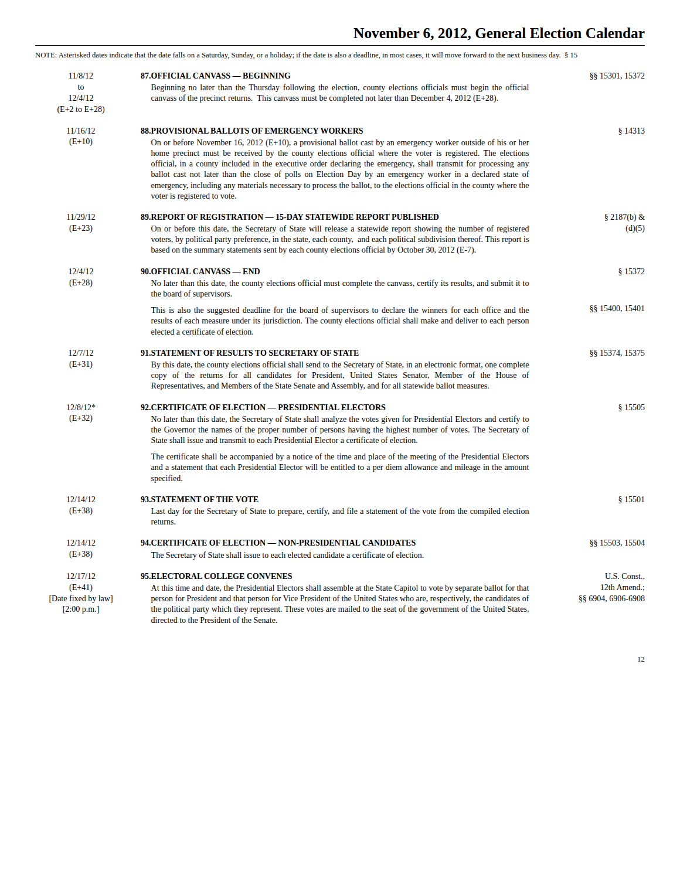November 6, 2012, General Election Calendar
NOTE: Asterisked dates indicate that the date falls on a Saturday, Sunday, or a holiday; if the date is also a deadline, in most cases, it will move forward to the next business day. § 15
| 11/8/12 to 12/4/12 (E+2 to E+28) | 87. | Official Canvass — Beginning Beginning no later than the Thursday following the election, county elections officials must begin the official canvass of the precinct returns. This canvass must be completed not later than December 4, 2012 (E+28). | §§ 15301, 15372 |
| 11/16/12 (E+10) | 88. | Provisional Ballots of Emergency Workers On or before November 16, 2012 (E+10), a provisional ballot cast by an emergency worker outside of his or her home precinct must be received by the county elections official where the voter is registered. The elections official, in a county included in the executive order declaring the emergency, shall transmit for processing any ballot cast not later than the close of polls on Election Day by an emergency worker in a declared state of emergency, including any materials necessary to process the ballot, to the elections official in the county where the voter is registered to vote. | § 14313 |
| 11/29/12 (E+23) | 89. | Report of Registration — 15-Day Statewide Report Published On or before this date, the Secretary of State will release a statewide report showing the number of registered voters, by political party preference, in the state, each county, and each political subdivision thereof. This report is based on the summary statements sent by each county elections official by October 30, 2012 (E-7). | § 2187(b) & (d)(5) |
| 12/4/12 (E+28) | 90. | Official Canvass — End No later than this date, the county elections official must complete the canvass, certify its results, and submit it to the board of supervisors. This is also the suggested deadline for the board of supervisors to declare the winners for each office and the results of each measure under its jurisdiction. The county elections official shall make and deliver to each person elected a certificate of election. | § 15372 §§ 15400, 15401 |
| 12/7/12 (E+31) | 91. | Statement of Results to Secretary of State By this date, the county elections official shall send to the Secretary of State, in an electronic format, one complete copy of the returns for all candidates for President, United States Senator, Member of the House of Representatives, and Members of the State Senate and Assembly, and for all statewide ballot measures. | §§ 15374, 15375 |
| 12/8/12* (E+32) | 92. | Certificate of Election — Presidential Electors No later than this date, the Secretary of State shall analyze the votes given for Presidential Electors and certify to the Governor the names of the proper number of persons having the highest number of votes. The Secretary of State shall issue and transmit to each Presidential Elector a certificate of election. The certificate shall be accompanied by a notice of the time and place of the meeting of the Presidential Electors and a statement that each Presidential Elector will be entitled to a per diem allowance and mileage in the amount specified. | § 15505 |
| 12/14/12 (E+38) | 93. | Statement of the Vote Last day for the Secretary of State to prepare, certify, and file a statement of the vote from the compiled election returns. | § 15501 |
| 12/14/12 (E+38) | 94. | Certificate of Election — Non-Presidential Candidates The Secretary of State shall issue to each elected candidate a certificate of election. | §§ 15503, 15504 |
| 12/17/12 (E+41) [Date fixed by law] [2:00 p.m.] | 95. | Electoral College Convenes At this time and date, the Presidential Electors shall assemble at the State Capitol to vote by separate ballot for that person for President and that person for Vice President of the United States who are, respectively, the candidates of the political party which they represent. These votes are mailed to the seat of the government of the United States, directed to the President of the Senate. | U.S. Const., 12th Amend.; §§ 6904, 6906-6908 |
12